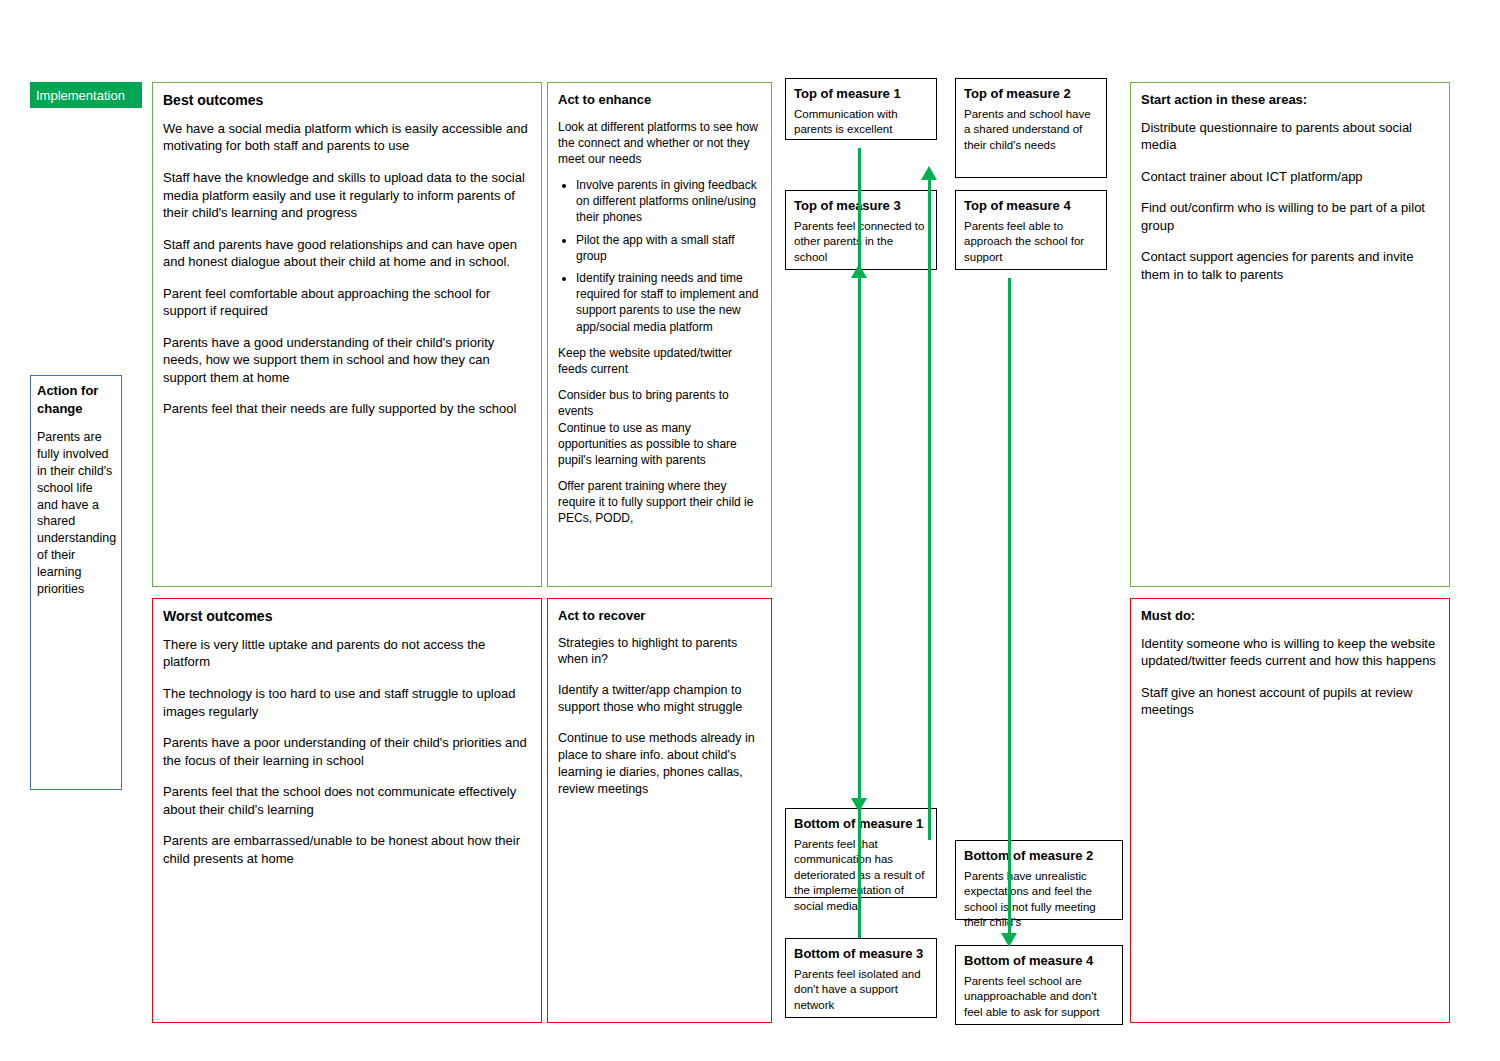Implementation planning framework: Parents are fully involved in their child's school life
Implementation
Action for change
Parents are fully involved in their child's school life and have a shared understanding of their learning priorities
Best outcomes
We have a social media platform which is easily accessible and motivating for both staff and parents to use
Staff have the knowledge and skills to upload data to the social media platform easily and use it regularly to inform parents of their child's learning and progress
Staff and parents have good relationships and can have open and honest dialogue about their child at home and in school.
Parent feel comfortable about approaching the school for support if required
Parents have a good understanding of their child's priority needs, how we support them in school and how they can support them at home
Parents feel that their needs are fully supported by the school
Worst outcomes
There is very little uptake and parents do not access the platform
The technology is too hard to use and staff struggle to upload images regularly
Parents have a poor understanding of their child's priorities and the focus of their learning in school
Parents feel that the school does not communicate effectively about their child's learning
Parents are embarrassed/unable to be honest about how their child presents at home
Act to enhance
Look at different platforms to see how the connect and whether or not they meet our needs
Involve parents in giving feedback on different platforms online/using their phones
Pilot the app with a small staff group
Identify training needs and time required for staff to implement and support parents to use the new app/social media platform
Keep the website updated/twitter feeds current
Consider bus to bring parents to events
Continue to use as many opportunities as possible to share pupil's learning with parents
Offer parent training where they require it to fully support their child ie PECs, PODD,
Act to recover
Strategies to highlight to parents when in?
Identify a twitter/app champion to support those who might struggle
Continue to use methods already in place to share info. about child's learning ie diaries, phones callas, review meetings
Top of measure 1
Communication with parents is excellent
Top of measure 2
Parents and school have a shared understand of their child's needs
Top of measure 3
Parents feel connected to other parents in the school
Top of measure 4
Parents feel able to approach the school for support
Bottom of measure 1
Parents feel that communication has deteriorated as a result of the implementation of social media
Bottom of measure 2
Parents have unrealistic expectations and feel the school is not fully meeting their child's
Bottom of measure 3
Parents feel isolated and don't have a support network
Bottom of measure 4
Parents feel school are unapproachable and don't feel able to ask for support
Start action in these areas:
Distribute questionnaire to parents about social media
Contact trainer about ICT platform/app
Find out/confirm who is willing to be part of a pilot group
Contact support agencies for parents and invite them in to talk to parents
Must do:
Identity someone who is willing to keep the website updated/twitter feeds current and how this happens
Staff give an honest account of pupils at review meetings